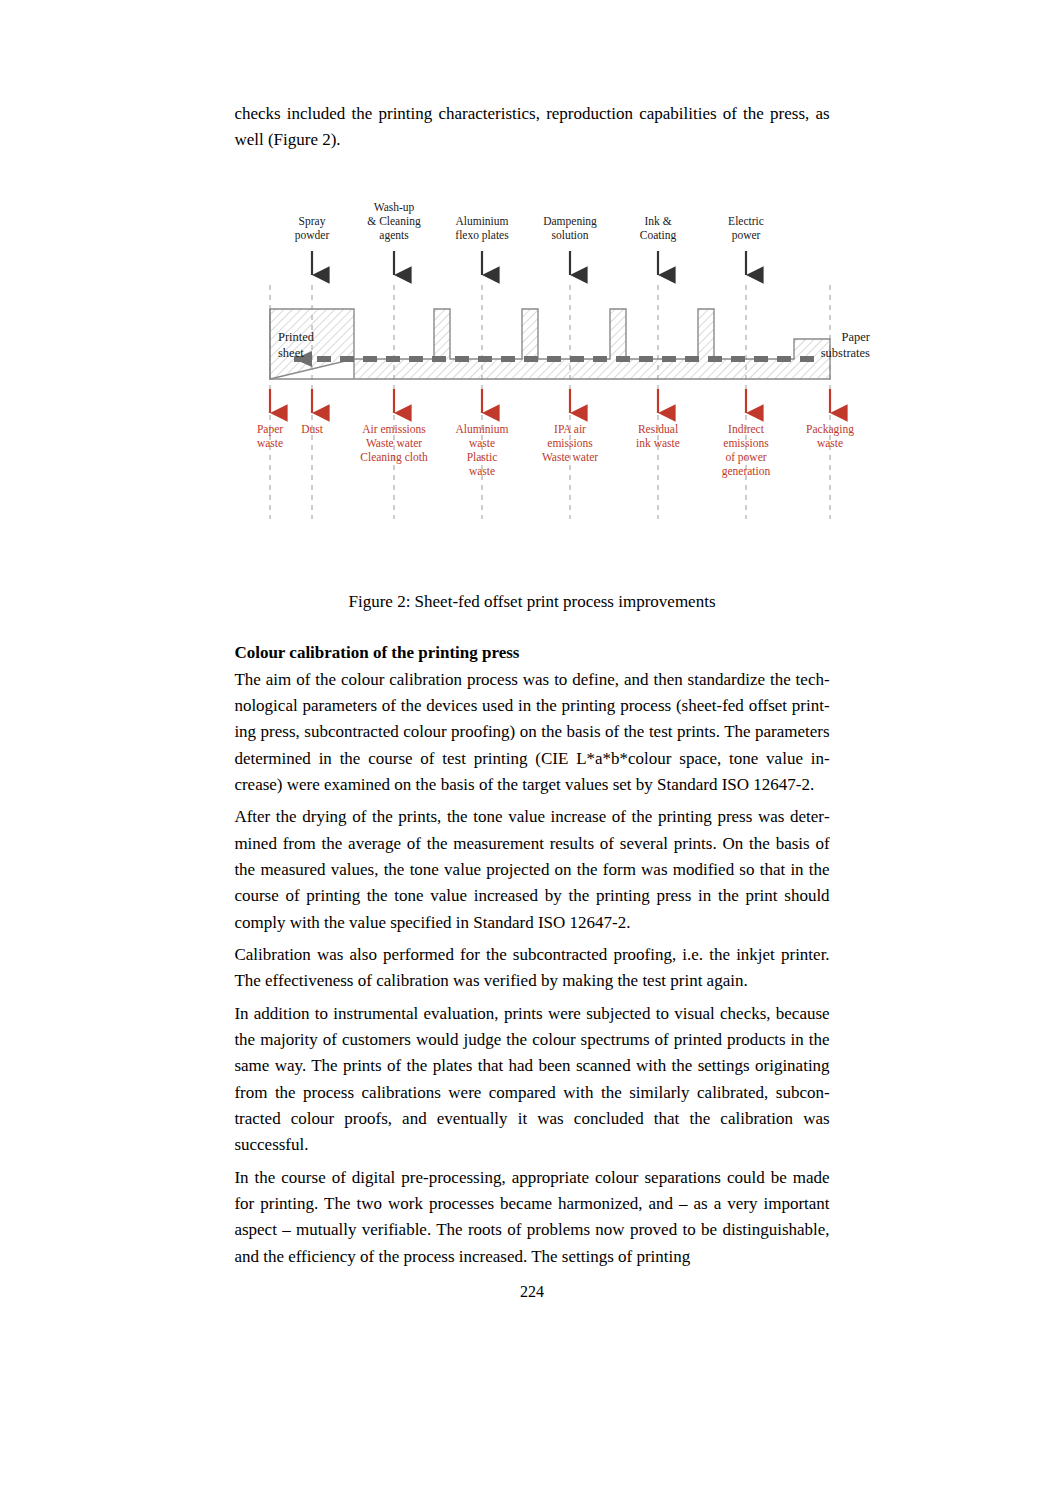checks included the printing characteristics, reproduction capabilities of the press, as well (Figure 2).
Spray powder Wash-up & Cleaning agents Aluminium flexo plates Dampening solution Ink & Coating Electric power Printed sheet Paper substrates Paper waste Dust Air emissions Waste water Cleaning cloth Aluminium waste Plastic waste IPA air emissions Waste water Residual ink waste Indirect emissions of power generation Packaging waste
Figure 2: Sheet-fed offset print process improvements
Colour calibration of the printing press
The aim of the colour calibration process was to define, and then standardize the technological parameters of the devices used in the printing process (sheet-fed offset printing press, subcontracted colour proofing) on the basis of the test prints. The parameters determined in the course of test printing (CIE L*a*b*colour space, tone value increase) were examined on the basis of the target values set by Standard ISO 12647-2.
After the drying of the prints, the tone value increase of the printing press was determined from the average of the measurement results of several prints. On the basis of the measured values, the tone value projected on the form was modified so that in the course of printing the tone value increased by the printing press in the print should comply with the value specified in Standard ISO 12647-2.
Calibration was also performed for the subcontracted proofing, i.e. the inkjet printer. The effectiveness of calibration was verified by making the test print again.
In addition to instrumental evaluation, prints were subjected to visual checks, because the majority of customers would judge the colour spectrums of printed products in the same way. The prints of the plates that had been scanned with the settings originating from the process calibrations were compared with the similarly calibrated, subcontracted colour proofs, and eventually it was concluded that the calibration was successful.
In the course of digital pre-processing, appropriate colour separations could be made for printing. The two work processes became harmonized, and – as a very important aspect – mutually verifiable. The roots of problems now proved to be distinguishable, and the efficiency of the process increased. The settings of printing
224